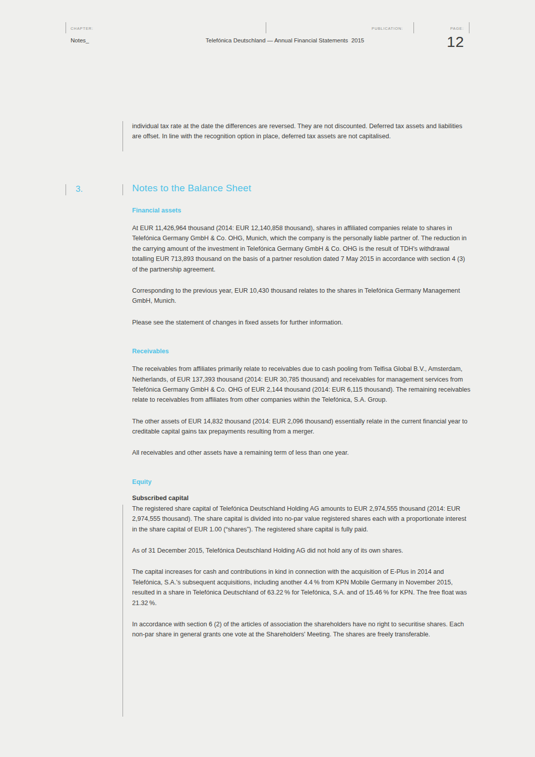Chapter:
Publication:
Page:
Notes_
Telefónica Deutschland — Annual Financial Statements 2015
12
individual tax rate at the date the differences are reversed. They are not discounted. Deferred tax assets and liabilities are offset. In line with the recognition option in place, deferred tax assets are not capitalised.
3.
Notes to the Balance Sheet
Financial assets
At EUR 11,426,964 thousand (2014: EUR 12,140,858 thousand), shares in affiliated companies relate to shares in Telefónica Germany GmbH & Co. OHG, Munich, which the company is the personally liable partner of. The reduction in the carrying amount of the investment in Telefónica Germany GmbH & Co. OHG is the result of TDH's withdrawal totalling EUR 713,893 thousand on the basis of a partner resolution dated 7 May 2015 in accordance with section 4 (3) of the partnership agreement.
Corresponding to the previous year, EUR 10,430 thousand relates to the shares in Telefónica Germany Management GmbH, Munich.
Please see the statement of changes in fixed assets for further information.
Receivables
The receivables from affiliates primarily relate to receivables due to cash pooling from Telfisa Global B.V., Amsterdam, Netherlands, of EUR 137,393 thousand (2014: EUR 30,785 thousand) and receivables for management services from Telefónica Germany GmbH & Co. OHG of EUR 2,144 thousand (2014: EUR 6,115 thousand). The remaining receivables relate to receivables from affiliates from other companies within the Telefónica, S.A. Group.
The other assets of EUR 14,832 thousand (2014: EUR 2,096 thousand) essentially relate in the current financial year to creditable capital gains tax prepayments resulting from a merger.
All receivables and other assets have a remaining term of less than one year.
Equity
Subscribed capital
The registered share capital of Telefónica Deutschland Holding AG amounts to EUR 2,974,555 thousand (2014: EUR 2,974,555 thousand). The share capital is divided into no-par value registered shares each with a proportionate interest in the share capital of EUR 1.00 (“shares”). The registered share capital is fully paid.
As of 31 December 2015, Telefónica Deutschland Holding AG did not hold any of its own shares.
The capital increases for cash and contributions in kind in connection with the acquisition of E-Plus in 2014 and Telefónica, S.A.'s subsequent acquisitions, including another 4.4 % from KPN Mobile Germany in November 2015, resulted in a share in Telefónica Deutschland of 63.22 % for Telefónica, S.A. and of 15.46 % for KPN. The free float was 21.32 %.
In accordance with section 6 (2) of the articles of association the shareholders have no right to securitise shares. Each non-par share in general grants one vote at the Shareholders' Meeting. The shares are freely transferable.